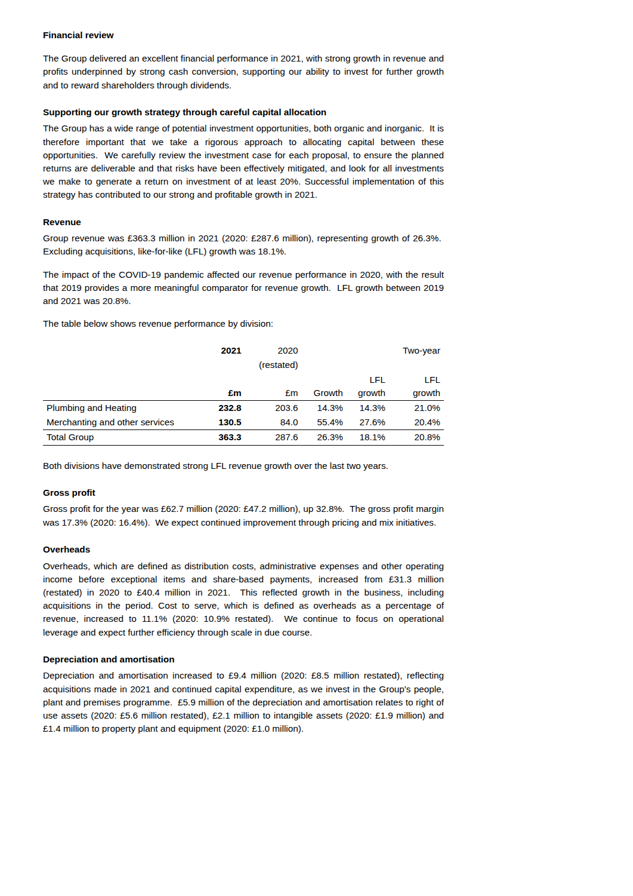Financial review
The Group delivered an excellent financial performance in 2021, with strong growth in revenue and profits underpinned by strong cash conversion, supporting our ability to invest for further growth and to reward shareholders through dividends.
Supporting our growth strategy through careful capital allocation
The Group has a wide range of potential investment opportunities, both organic and inorganic. It is therefore important that we take a rigorous approach to allocating capital between these opportunities. We carefully review the investment case for each proposal, to ensure the planned returns are deliverable and that risks have been effectively mitigated, and look for all investments we make to generate a return on investment of at least 20%. Successful implementation of this strategy has contributed to our strong and profitable growth in 2021.
Revenue
Group revenue was £363.3 million in 2021 (2020: £287.6 million), representing growth of 26.3%. Excluding acquisitions, like-for-like (LFL) growth was 18.1%.
The impact of the COVID-19 pandemic affected our revenue performance in 2020, with the result that 2019 provides a more meaningful comparator for revenue growth. LFL growth between 2019 and 2021 was 20.8%.
The table below shows revenue performance by division:
| | 2021 | 2020 | | | Two-year |
| --- | --- | --- | --- | --- | --- |
| | | (restated) | | | |
| | £m | £m | Growth | LFL growth | LFL growth |
| Plumbing and Heating | 232.8 | 203.6 | 14.3% | 14.3% | 21.0% |
| Merchanting and other services | 130.5 | 84.0 | 55.4% | 27.6% | 20.4% |
| Total Group | 363.3 | 287.6 | 26.3% | 18.1% | 20.8% |
Both divisions have demonstrated strong LFL revenue growth over the last two years.
Gross profit
Gross profit for the year was £62.7 million (2020: £47.2 million), up 32.8%. The gross profit margin was 17.3% (2020: 16.4%). We expect continued improvement through pricing and mix initiatives.
Overheads
Overheads, which are defined as distribution costs, administrative expenses and other operating income before exceptional items and share-based payments, increased from £31.3 million (restated) in 2020 to £40.4 million in 2021. This reflected growth in the business, including acquisitions in the period. Cost to serve, which is defined as overheads as a percentage of revenue, increased to 11.1% (2020: 10.9% restated). We continue to focus on operational leverage and expect further efficiency through scale in due course.
Depreciation and amortisation
Depreciation and amortisation increased to £9.4 million (2020: £8.5 million restated), reflecting acquisitions made in 2021 and continued capital expenditure, as we invest in the Group's people, plant and premises programme. £5.9 million of the depreciation and amortisation relates to right of use assets (2020: £5.6 million restated), £2.1 million to intangible assets (2020: £1.9 million) and £1.4 million to property plant and equipment (2020: £1.0 million).